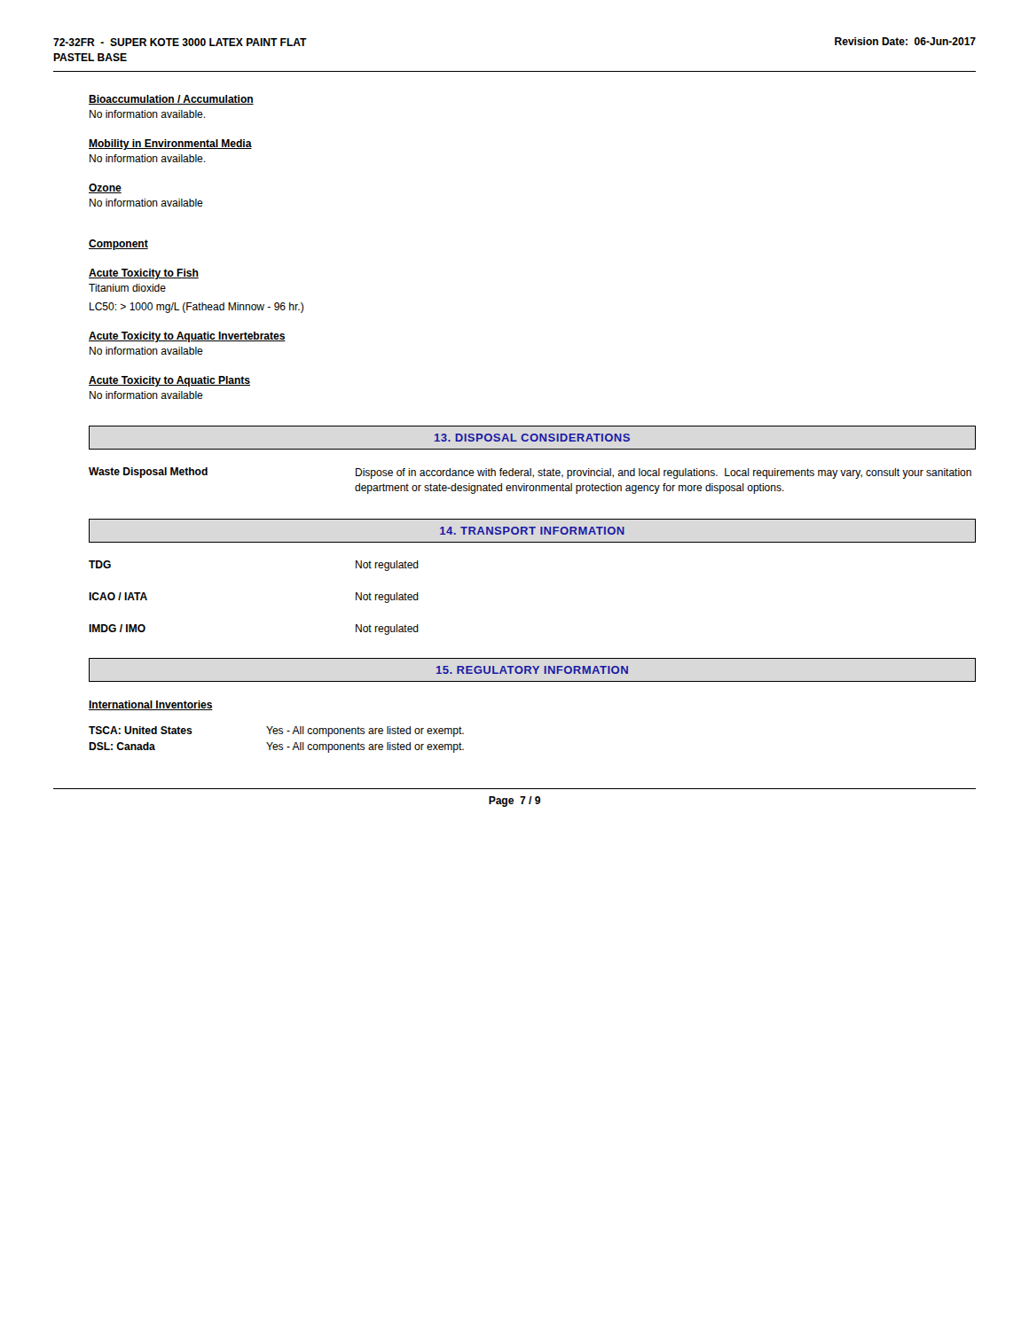72-32FR - SUPER KOTE 3000 LATEX PAINT FLAT
PASTEL BASE
Revision Date: 06-Jun-2017
Bioaccumulation / Accumulation
No information available.
Mobility in Environmental Media
No information available.
Ozone
No information available
Component
Acute Toxicity to Fish
Titanium dioxide
LC50: > 1000 mg/L (Fathead Minnow - 96 hr.)
Acute Toxicity to Aquatic Invertebrates
No information available
Acute Toxicity to Aquatic Plants
No information available
13. DISPOSAL CONSIDERATIONS
Waste Disposal Method
Dispose of in accordance with federal, state, provincial, and local regulations. Local requirements may vary, consult your sanitation department or state-designated environmental protection agency for more disposal options.
14. TRANSPORT INFORMATION
TDG
Not regulated
ICAO / IATA
Not regulated
IMDG / IMO
Not regulated
15. REGULATORY INFORMATION
International Inventories
TSCA: United States
Yes - All components are listed or exempt.
DSL: Canada
Yes - All components are listed or exempt.
Page 7 / 9